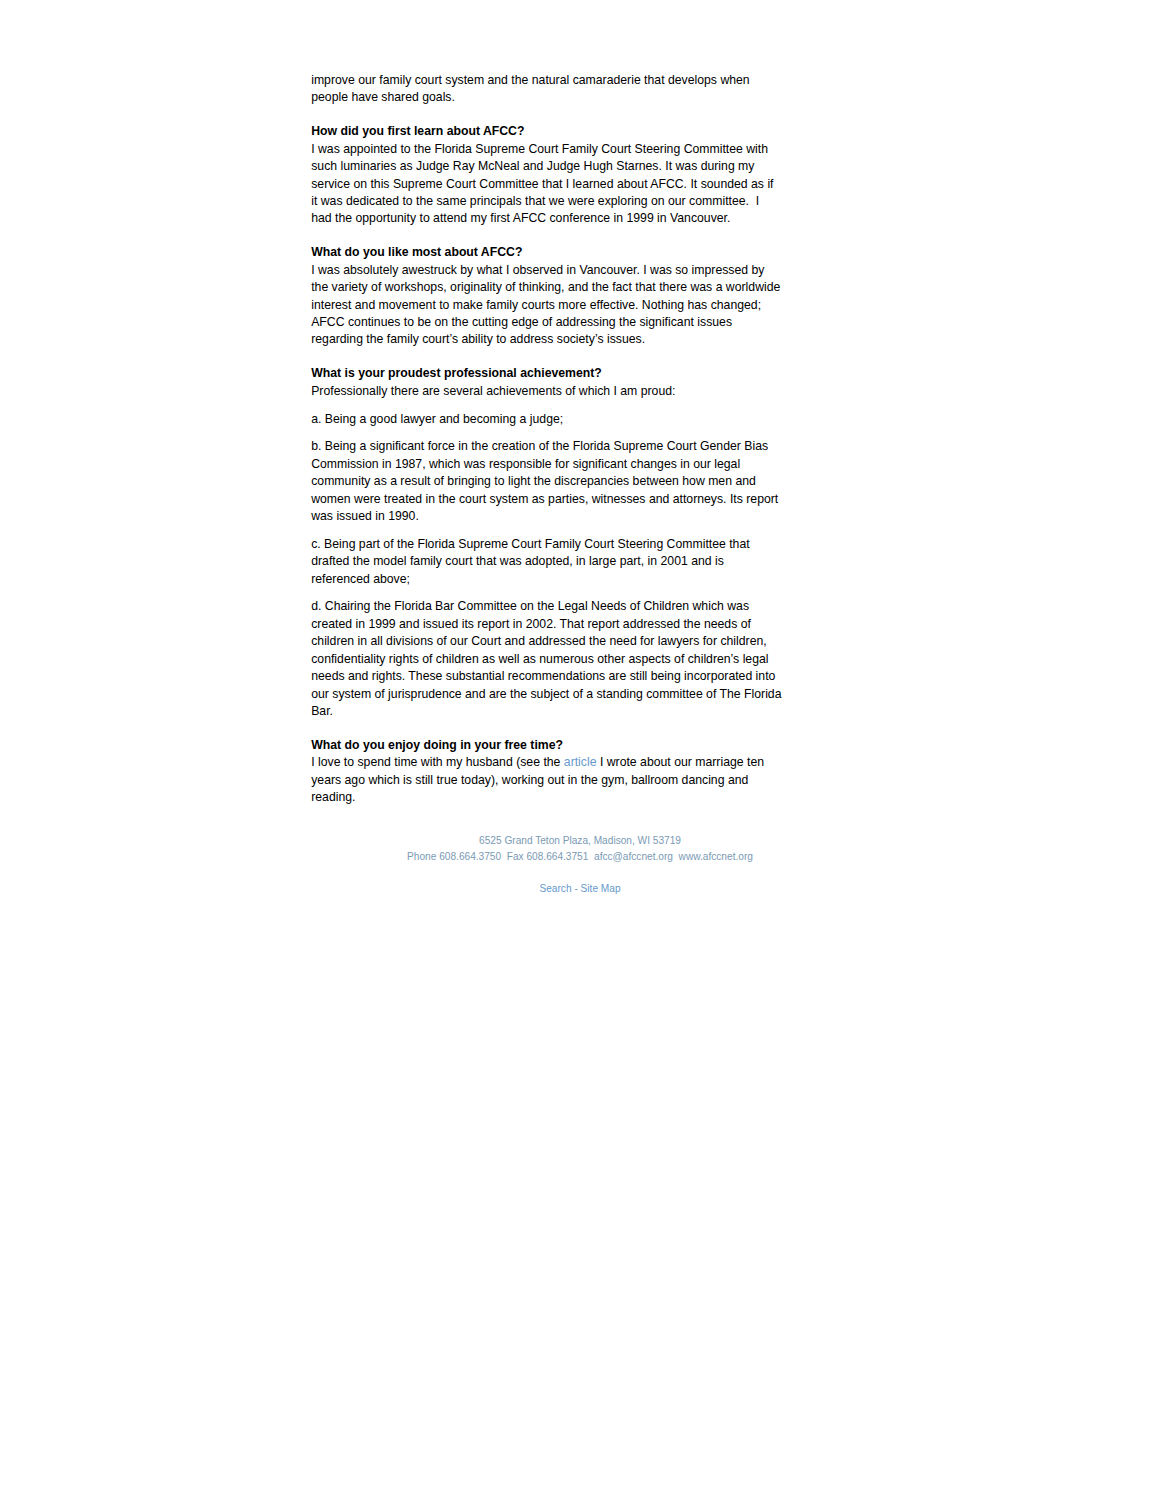improve our family court system and the natural camaraderie that develops when people have shared goals.
How did you first learn about AFCC?
I was appointed to the Florida Supreme Court Family Court Steering Committee with such luminaries as Judge Ray McNeal and Judge Hugh Starnes. It was during my service on this Supreme Court Committee that I learned about AFCC. It sounded as if it was dedicated to the same principals that we were exploring on our committee. I had the opportunity to attend my first AFCC conference in 1999 in Vancouver.
What do you like most about AFCC?
I was absolutely awestruck by what I observed in Vancouver. I was so impressed by the variety of workshops, originality of thinking, and the fact that there was a worldwide interest and movement to make family courts more effective. Nothing has changed; AFCC continues to be on the cutting edge of addressing the significant issues regarding the family court’s ability to address society’s issues.
What is your proudest professional achievement?
Professionally there are several achievements of which I am proud:
a. Being a good lawyer and becoming a judge;
b. Being a significant force in the creation of the Florida Supreme Court Gender Bias Commission in 1987, which was responsible for significant changes in our legal community as a result of bringing to light the discrepancies between how men and women were treated in the court system as parties, witnesses and attorneys. Its report was issued in 1990.
c. Being part of the Florida Supreme Court Family Court Steering Committee that drafted the model family court that was adopted, in large part, in 2001 and is referenced above;
d. Chairing the Florida Bar Committee on the Legal Needs of Children which was created in 1999 and issued its report in 2002. That report addressed the needs of children in all divisions of our Court and addressed the need for lawyers for children, confidentiality rights of children as well as numerous other aspects of children’s legal needs and rights. These substantial recommendations are still being incorporated into our system of jurisprudence and are the subject of a standing committee of The Florida Bar.
What do you enjoy doing in your free time?
I love to spend time with my husband (see the article I wrote about our marriage ten years ago which is still true today), working out in the gym, ballroom dancing and reading.
6525 Grand Teton Plaza, Madison, WI 53719
Phone 608.664.3750 Fax 608.664.3751 afcc@afccnet.org www.afccnet.org
Search - Site Map